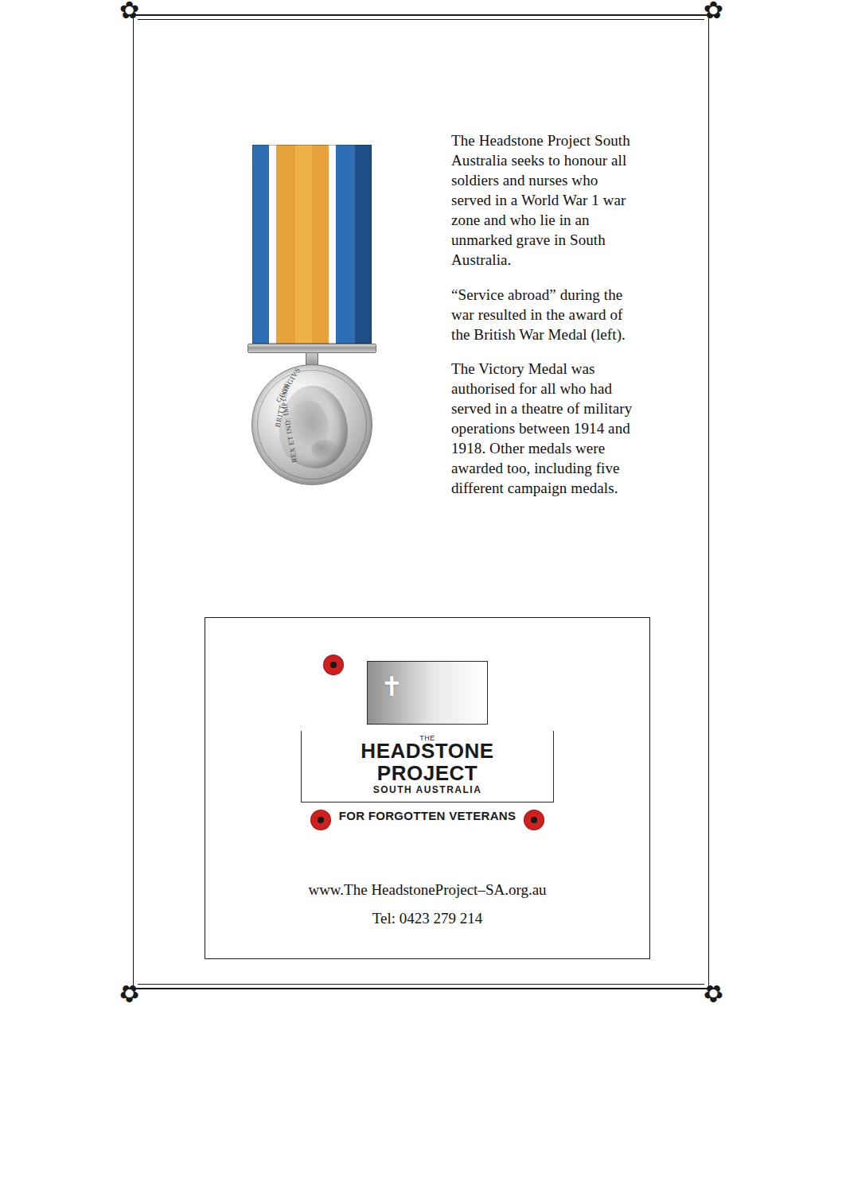✿ ✿ ✿ ✿
GEORGIVS V BRITT: OMN: REX ET IND: IMP:
The Headstone Project South Australia seeks to honour all soldiers and nurses who served in a World War 1 war zone and who lie in an unmarked grave in South Australia.
“Service abroad” during the war resulted in the award of the British War Medal (left).
The Victory Medal was authorised for all who had served in a theatre of military operations between 1914 and 1918. Other medals were awarded too, including five different campaign medals.
✝
THE
HEADSTONE PROJECT
SOUTH AUSTRALIA
FOR FORGOTTEN VETERANS
www.The HeadstoneProject–SA.org.au
Tel: 0423 279 214